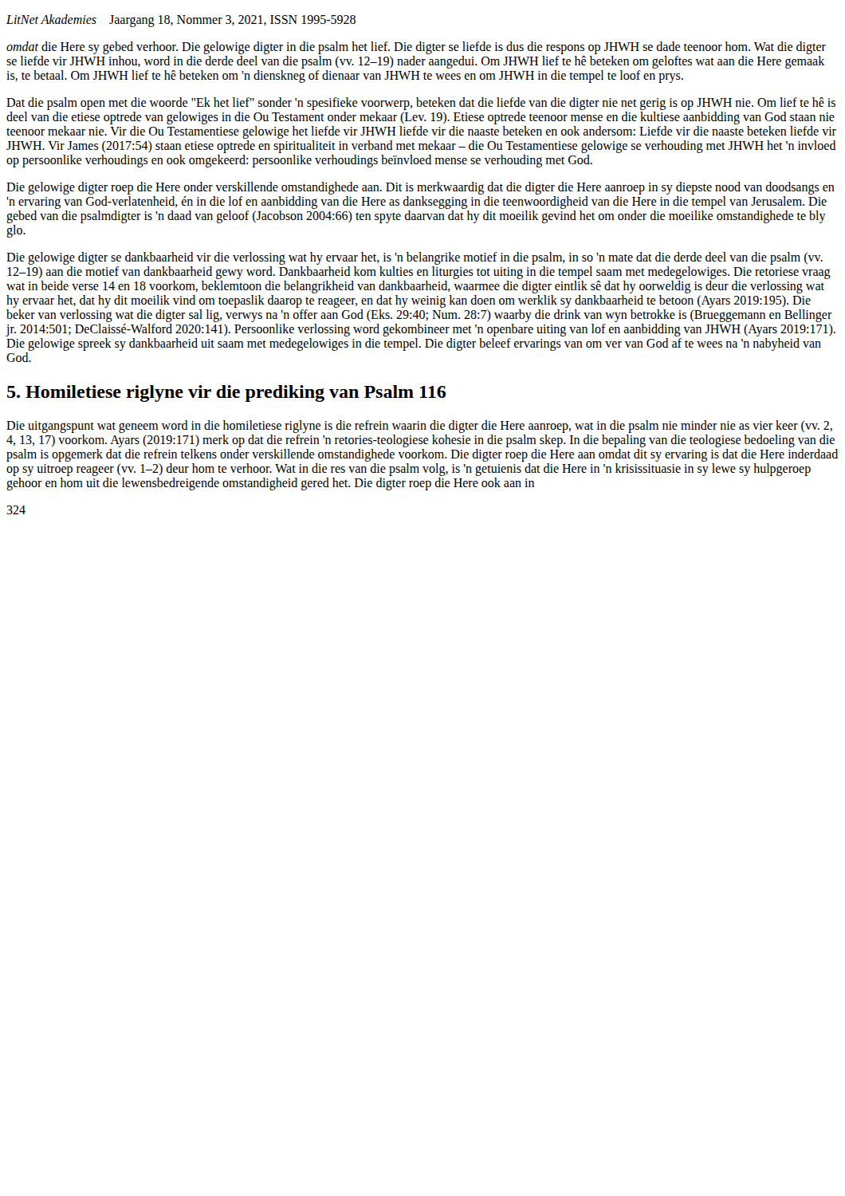LitNet Akademies Jaargang 18, Nommer 3, 2021, ISSN 1995-5928
omdat die Here sy gebed verhoor. Die gelowige digter in die psalm het lief. Die digter se liefde is dus die respons op JHWH se dade teenoor hom. Wat die digter se liefde vir JHWH inhou, word in die derde deel van die psalm (vv. 12–19) nader aangedui. Om JHWH lief te hê beteken om geloftes wat aan die Here gemaak is, te betaal. Om JHWH lief te hê beteken om 'n dienskneg of dienaar van JHWH te wees en om JHWH in die tempel te loof en prys.
Dat die psalm open met die woorde "Ek het lief" sonder 'n spesifieke voorwerp, beteken dat die liefde van die digter nie net gerig is op JHWH nie. Om lief te hê is deel van die etiese optrede van gelowiges in die Ou Testament onder mekaar (Lev. 19). Etiese optrede teenoor mense en die kultiese aanbidding van God staan nie teenoor mekaar nie. Vir die Ou Testamentiese gelowige het liefde vir JHWH liefde vir die naaste beteken en ook andersom: Liefde vir die naaste beteken liefde vir JHWH. Vir James (2017:54) staan etiese optrede en spiritualiteit in verband met mekaar – die Ou Testamentiese gelowige se verhouding met JHWH het 'n invloed op persoonlike verhoudings en ook omgekeerd: persoonlike verhoudings beïnvloed mense se verhouding met God.
Die gelowige digter roep die Here onder verskillende omstandighede aan. Dit is merkwaardig dat die digter die Here aanroep in sy diepste nood van doodsangs en 'n ervaring van God-verlatenheid, én in die lof en aanbidding van die Here as danksegging in die teenwoordigheid van die Here in die tempel van Jerusalem. Die gebed van die psalmdigter is 'n daad van geloof (Jacobson 2004:66) ten spyte daarvan dat hy dit moeilik gevind het om onder die moeilike omstandighede te bly glo.
Die gelowige digter se dankbaarheid vir die verlossing wat hy ervaar het, is 'n belangrike motief in die psalm, in so 'n mate dat die derde deel van die psalm (vv. 12–19) aan die motief van dankbaarheid gewy word. Dankbaarheid kom kulties en liturgies tot uiting in die tempel saam met medegelowiges. Die retoriese vraag wat in beide verse 14 en 18 voorkom, beklemtoon die belangrikheid van dankbaarheid, waarmee die digter eintlik sê dat hy oorweldig is deur die verlossing wat hy ervaar het, dat hy dit moeilik vind om toepaslik daarop te reageer, en dat hy weinig kan doen om werklik sy dankbaarheid te betoon (Ayars 2019:195). Die beker van verlossing wat die digter sal lig, verwys na 'n offer aan God (Eks. 29:40; Num. 28:7) waarby die drink van wyn betrokke is (Brueggemann en Bellinger jr. 2014:501; DeClaissé-Walford 2020:141). Persoonlike verlossing word gekombineer met 'n openbare uiting van lof en aanbidding van JHWH (Ayars 2019:171). Die gelowige spreek sy dankbaarheid uit saam met medegelowiges in die tempel. Die digter beleef ervarings van om ver van God af te wees na 'n nabyheid van God.
5. Homiletiese riglyne vir die prediking van Psalm 116
Die uitgangspunt wat geneem word in die homiletiese riglyne is die refrein waarin die digter die Here aanroep, wat in die psalm nie minder nie as vier keer (vv. 2, 4, 13, 17) voorkom. Ayars (2019:171) merk op dat die refrein 'n retories-teologiese kohesie in die psalm skep. In die bepaling van die teologiese bedoeling van die psalm is opgemerk dat die refrein telkens onder verskillende omstandighede voorkom. Die digter roep die Here aan omdat dit sy ervaring is dat die Here inderdaad op sy uitroep reageer (vv. 1–2) deur hom te verhoor. Wat in die res van die psalm volg, is 'n getuienis dat die Here in 'n krisissituasie in sy lewe sy hulpgeroep gehoor en hom uit die lewensbedreigende omstandigheid gered het. Die digter roep die Here ook aan in
324